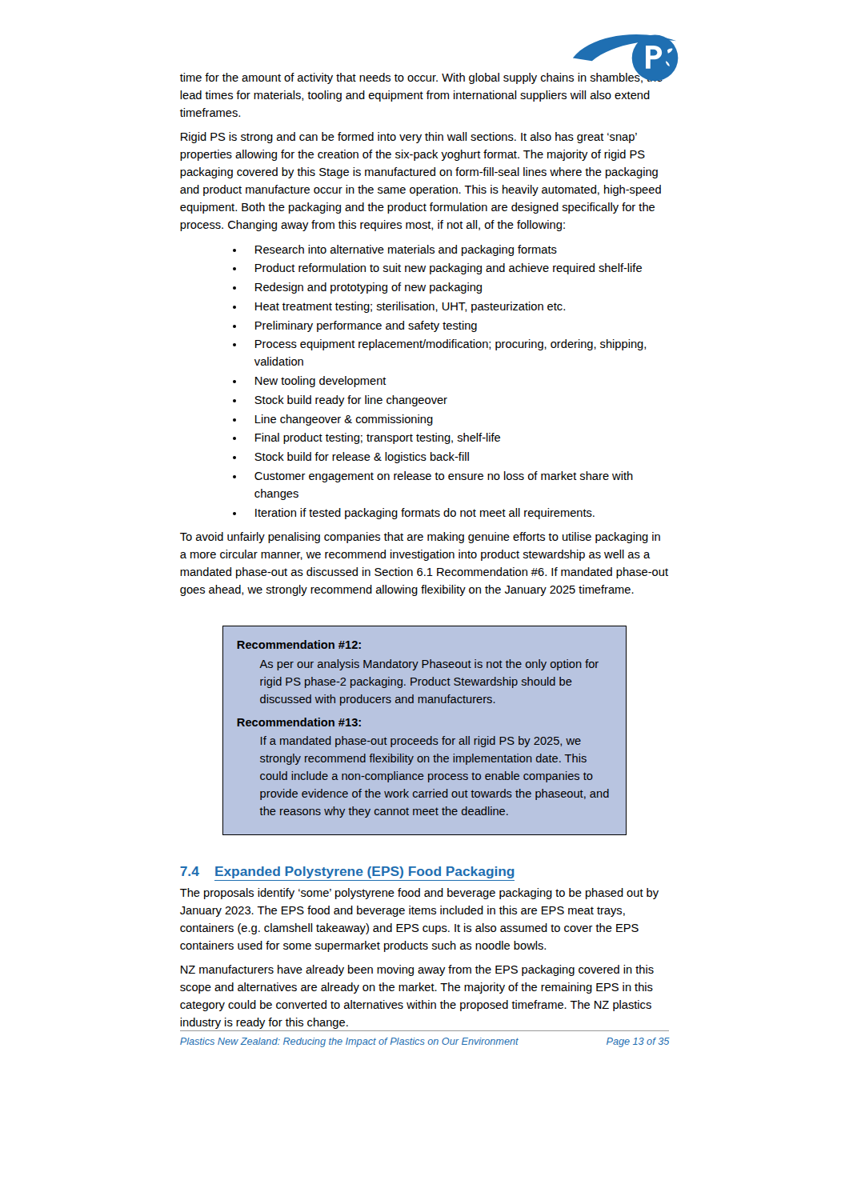time for the amount of activity that needs to occur. With global supply chains in shambles, the lead times for materials, tooling and equipment from international suppliers will also extend timeframes.
Rigid PS is strong and can be formed into very thin wall sections. It also has great ‘snap’ properties allowing for the creation of the six-pack yoghurt format. The majority of rigid PS packaging covered by this Stage is manufactured on form-fill-seal lines where the packaging and product manufacture occur in the same operation. This is heavily automated, high-speed equipment. Both the packaging and the product formulation are designed specifically for the process. Changing away from this requires most, if not all, of the following:
Research into alternative materials and packaging formats
Product reformulation to suit new packaging and achieve required shelf-life
Redesign and prototyping of new packaging
Heat treatment testing; sterilisation, UHT, pasteurization etc.
Preliminary performance and safety testing
Process equipment replacement/modification; procuring, ordering, shipping, validation
New tooling development
Stock build ready for line changeover
Line changeover & commissioning
Final product testing; transport testing, shelf-life
Stock build for release & logistics back-fill
Customer engagement on release to ensure no loss of market share with changes
Iteration if tested packaging formats do not meet all requirements.
To avoid unfairly penalising companies that are making genuine efforts to utilise packaging in a more circular manner, we recommend investigation into product stewardship as well as a mandated phase-out as discussed in Section 6.1 Recommendation #6. If mandated phase-out goes ahead, we strongly recommend allowing flexibility on the January 2025 timeframe.
Recommendation #12:
As per our analysis Mandatory Phaseout is not the only option for rigid PS phase-2 packaging. Product Stewardship should be discussed with producers and manufacturers.
Recommendation #13:
If a mandated phase-out proceeds for all rigid PS by 2025, we strongly recommend flexibility on the implementation date. This could include a non-compliance process to enable companies to provide evidence of the work carried out towards the phaseout, and the reasons why they cannot meet the deadline.
7.4 Expanded Polystyrene (EPS) Food Packaging
The proposals identify ‘some’ polystyrene food and beverage packaging to be phased out by January 2023. The EPS food and beverage items included in this are EPS meat trays, containers (e.g. clamshell takeaway) and EPS cups. It is also assumed to cover the EPS containers used for some supermarket products such as noodle bowls.
NZ manufacturers have already been moving away from the EPS packaging covered in this scope and alternatives are already on the market. The majority of the remaining EPS in this category could be converted to alternatives within the proposed timeframe. The NZ plastics industry is ready for this change.
Plastics New Zealand: Reducing the Impact of Plastics on Our Environment Page 13 of 35